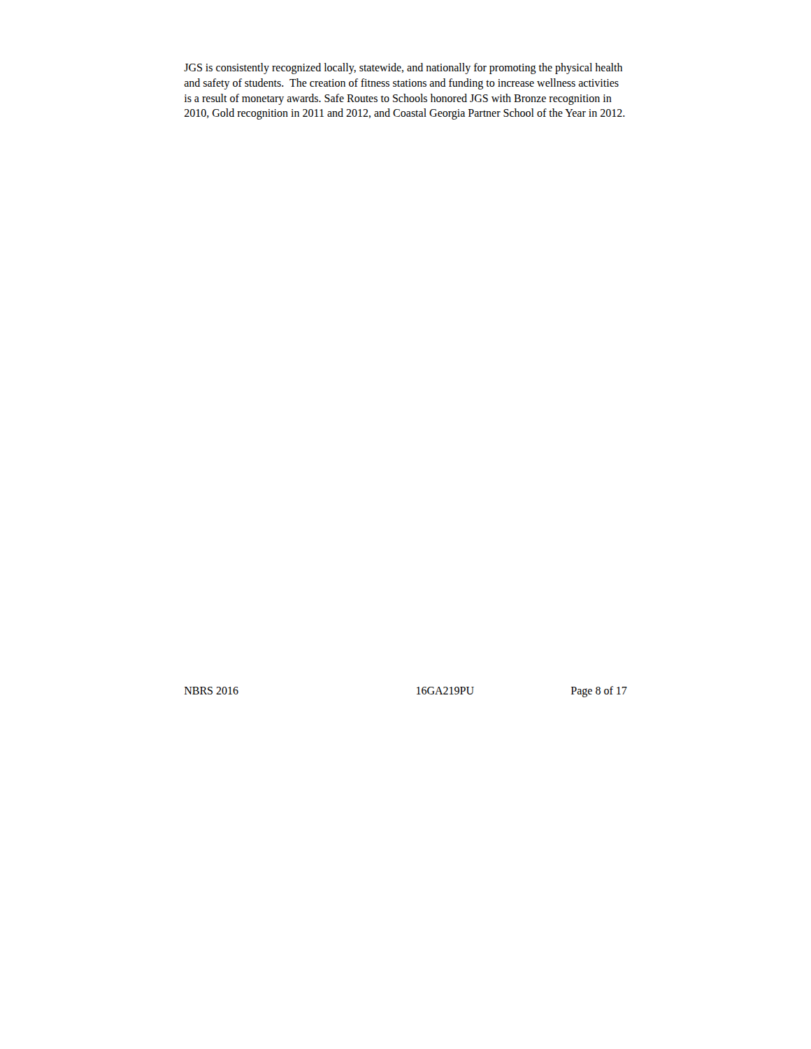JGS is consistently recognized locally, statewide, and nationally for promoting the physical health and safety of students. The creation of fitness stations and funding to increase wellness activities is a result of monetary awards. Safe Routes to Schools honored JGS with Bronze recognition in 2010, Gold recognition in 2011 and 2012, and Coastal Georgia Partner School of the Year in 2012.
NBRS 2016
16GA219PU
Page 8 of 17